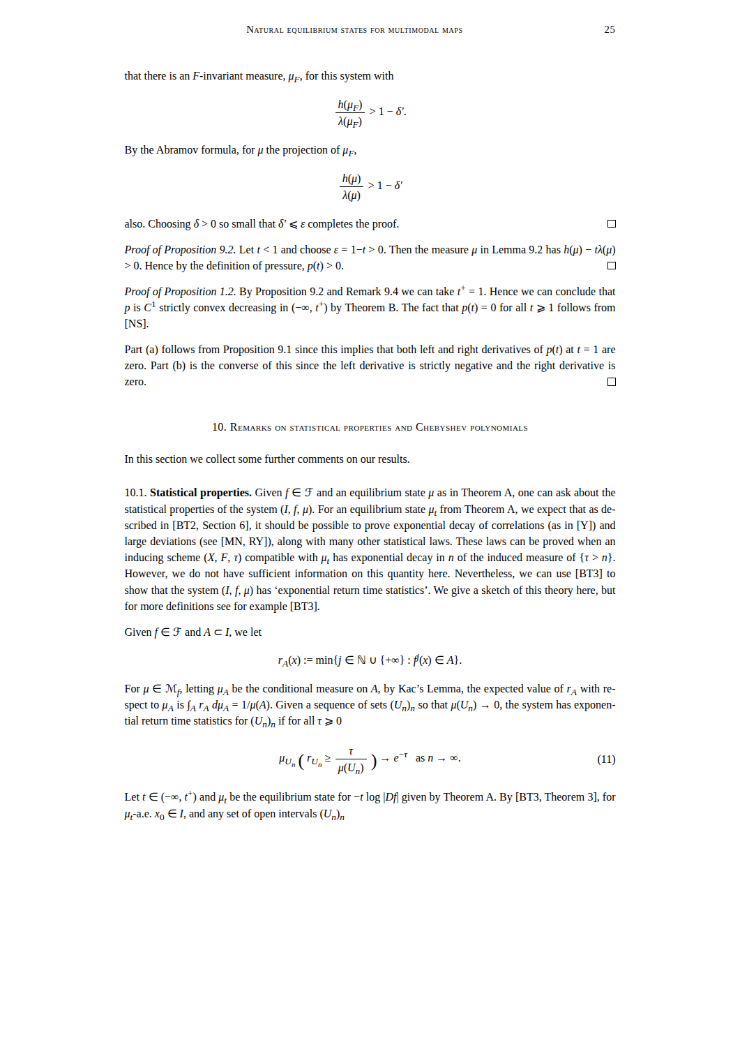Natural equilibrium states for multimodal maps 25
that there is an F-invariant measure, μF, for this system with
h(μF) λ(μF) > 1 − δ′.
By the Abramov formula, for μ the projection of μF,
h(μ) λ(μ) > 1 − δ′
also. Choosing δ > 0 so small that δ′ ⩽ ε completes the proof.
Proof of Proposition 9.2. Let t < 1 and choose ε = 1−t > 0. Then the measure μ in Lemma 9.2 has h(μ) − tλ(μ) > 0. Hence by the definition of pressure, p(t) > 0.
Proof of Proposition 1.2. By Proposition 9.2 and Remark 9.4 we can take t+ = 1. Hence we can conclude that p is C1 strictly convex decreasing in (−∞, t+) by Theorem B. The fact that p(t) = 0 for all t ⩾ 1 follows from [NS].
Part (a) follows from Proposition 9.1 since this implies that both left and right derivatives of p(t) at t = 1 are zero. Part (b) is the converse of this since the left derivative is strictly negative and the right derivative is zero.
10. Remarks on statistical properties and Chebyshev polynomials
In this section we collect some further comments on our results.
10.1. Statistical properties.
Given f ∈ ℱ and an equilibrium state μ as in Theorem A, one can ask about the statistical properties of the system (I, f, μ). For an equilibrium state μt from Theorem A, we expect that as described in [BT2, Section 6], it should be possible to prove exponential decay of correlations (as in [Y]) and large deviations (see [MN, RY]), along with many other statistical laws. These laws can be proved when an inducing scheme (X, F, τ) compatible with μt has exponential decay in n of the induced measure of {τ > n}. However, we do not have sufficient information on this quantity here. Nevertheless, we can use [BT3] to show that the system (I, f, μ) has ‘exponential return time statistics’. We give a sketch of this theory here, but for more definitions see for example [BT3].
Given f ∈ ℱ and A ⊂ I, we let
rA(x) := min{j ∈ ℕ ∪ {+∞} : fj(x) ∈ A}.
For μ ∈ ℳf, letting μA be the conditional measure on A, by Kac’s Lemma, the expected value of rA with respect to μA is ∫A rA dμA = 1/μ(A). Given a sequence of sets (Un)n so that μ(Un) → 0, the system has exponential return time statistics for (Un)n if for all τ ⩾ 0
μUn ( rUn ≥ τμ(Un) ) → e−τ as n → ∞.
(11)
Let t ∈ (−∞, t+) and μt be the equilibrium state for −t log |Df| given by Theorem A. By [BT3, Theorem 3], for μt-a.e. x0 ∈ I, and any set of open intervals (Un)n